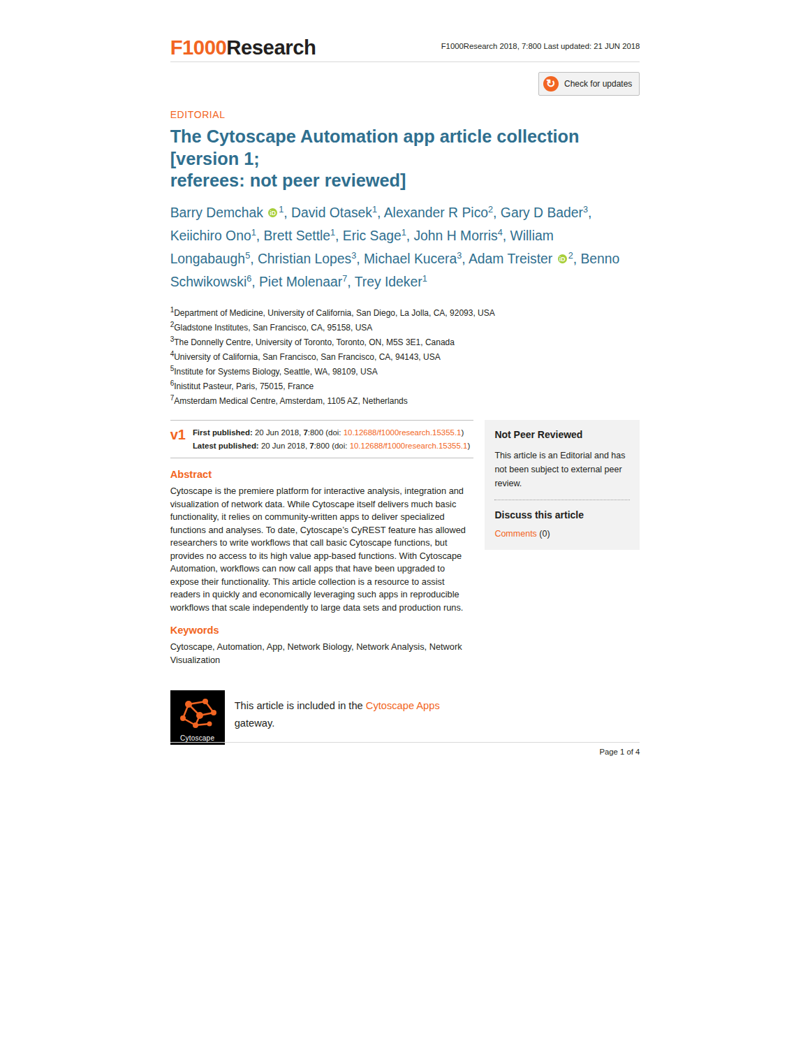F1000 Research
F1000Research 2018, 7:800 Last updated: 21 JUN 2018
↻
Check for updates
EDITORIAL
The Cytoscape Automation app article collection [version 1;
referees: not peer reviewed]
Barry Demchak 1, David Otasek1, Alexander R Pico2, Gary D Bader3, Keiichiro Ono1, Brett Settle1, Eric Sage1, John H Morris4, William Longabaugh5, Christian Lopes3, Michael Kucera3, Adam Treister 2, Benno Schwikowski6, Piet Molenaar7, Trey Ideker1
1Department of Medicine, University of California, San Diego, La Jolla, CA, 92093, USA
2Gladstone Institutes, San Francisco, CA, 95158, USA
3The Donnelly Centre, University of Toronto, Toronto, ON, M5S 3E1, Canada
4University of California, San Francisco, San Francisco, CA, 94143, USA
5Institute for Systems Biology, Seattle, WA, 98109, USA
6Inistitut Pasteur, Paris, 75015, France
7Amsterdam Medical Centre, Amsterdam, 1105 AZ, Netherlands
v1
First published: 20 Jun 2018, 7:800 (doi: 10.12688/f1000research.15355.1)
Latest published: 20 Jun 2018, 7:800 (doi: 10.12688/f1000research.15355.1)
Abstract
Cytoscape is the premiere platform for interactive analysis, integration and visualization of network data. While Cytoscape itself delivers much basic functionality, it relies on community-written apps to deliver specialized functions and analyses. To date, Cytoscape’s CyREST feature has allowed researchers to write workflows that call basic Cytoscape functions, but provides no access to its high value app-based functions. With Cytoscape Automation, workflows can now call apps that have been upgraded to expose their functionality. This article collection is a resource to assist readers in quickly and economically leveraging such apps in reproducible workflows that scale independently to large data sets and production runs.
Keywords
Cytoscape, Automation, App, Network Biology, Network Analysis, Network Visualization
Not Peer Reviewed
This article is an Editorial and has not been subject to external peer review.
Discuss this article
Comments (0)
Cytoscape
This article is included in the Cytoscape Apps
gateway.
Page 1 of 4